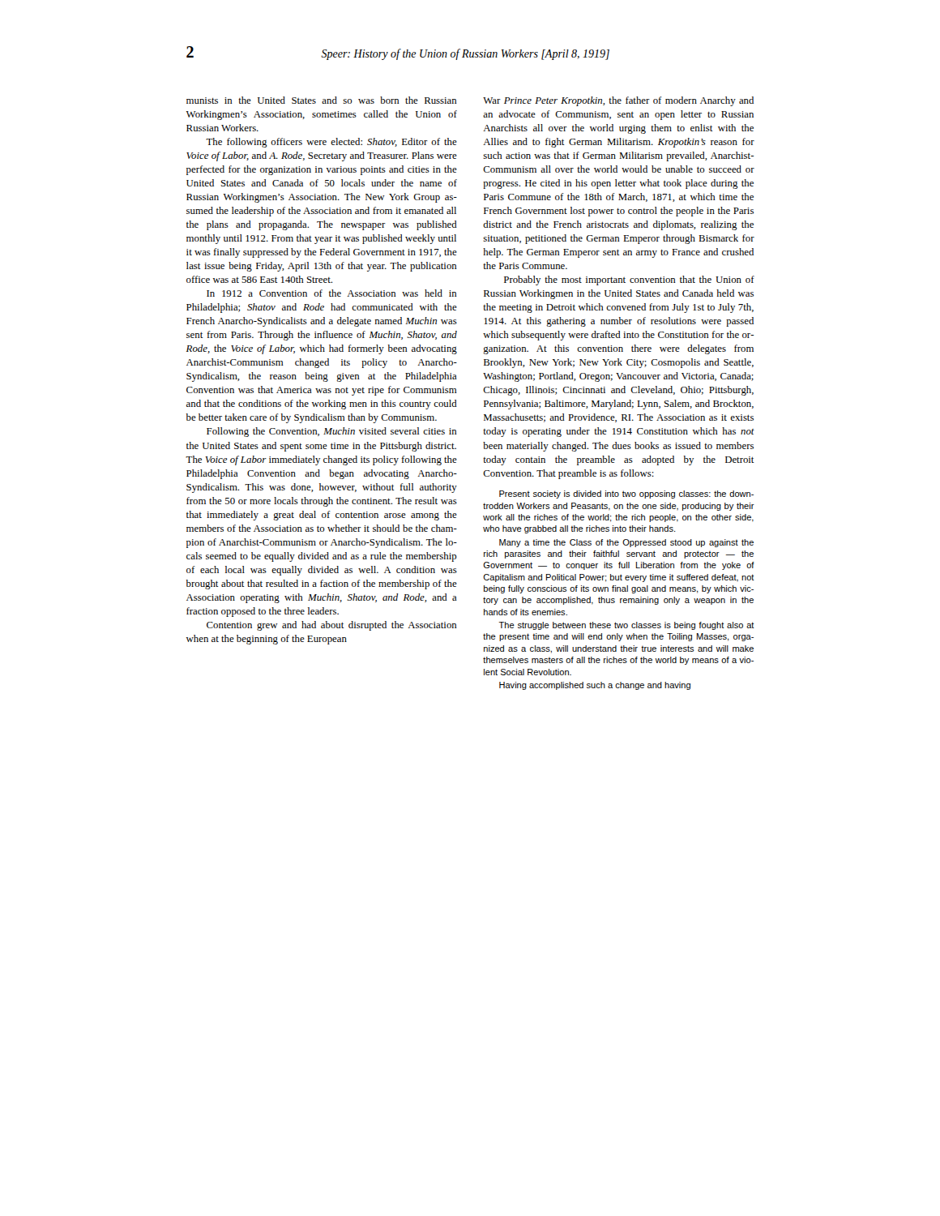2
Speer: History of the Union of Russian Workers [April 8, 1919]
munists in the United States and so was born the Russian Workingmen’s Association, sometimes called the Union of Russian Workers.
The following officers were elected: Shatov, Editor of the Voice of Labor, and A. Rode, Secretary and Treasurer. Plans were perfected for the organization in various points and cities in the United States and Canada of 50 locals under the name of Russian Workingmen’s Association. The New York Group assumed the leadership of the Association and from it emanated all the plans and propaganda. The newspaper was published monthly until 1912. From that year it was published weekly until it was finally suppressed by the Federal Government in 1917, the last issue being Friday, April 13th of that year. The publication office was at 586 East 140th Street.
In 1912 a Convention of the Association was held in Philadelphia; Shatov and Rode had communicated with the French Anarcho-Syndicalists and a delegate named Muchin was sent from Paris. Through the influence of Muchin, Shatov, and Rode, the Voice of Labor, which had formerly been advocating Anarchist-Communism changed its policy to Anarcho-Syndicalism, the reason being given at the Philadelphia Convention was that America was not yet ripe for Communism and that the conditions of the working men in this country could be better taken care of by Syndicalism than by Communism.
Following the Convention, Muchin visited several cities in the United States and spent some time in the Pittsburgh district. The Voice of Labor immediately changed its policy following the Philadelphia Convention and began advocating Anarcho-Syndicalism. This was done, however, without full authority from the 50 or more locals through the continent. The result was that immediately a great deal of contention arose among the members of the Association as to whether it should be the champion of Anarchist-Communism or Anarcho-Syndicalism. The locals seemed to be equally divided and as a rule the membership of each local was equally divided as well. A condition was brought about that resulted in a faction of the membership of the Association operating with Muchin, Shatov, and Rode, and a fraction opposed to the three leaders.
Contention grew and had about disrupted the Association when at the beginning of the European
War Prince Peter Kropotkin, the father of modern Anarchy and an advocate of Communism, sent an open letter to Russian Anarchists all over the world urging them to enlist with the Allies and to fight German Militarism. Kropotkin’s reason for such action was that if German Militarism prevailed, Anarchist-Communism all over the world would be unable to succeed or progress. He cited in his open letter what took place during the Paris Commune of the 18th of March, 1871, at which time the French Government lost power to control the people in the Paris district and the French aristocrats and diplomats, realizing the situation, petitioned the German Emperor through Bismarck for help. The German Emperor sent an army to France and crushed the Paris Commune.
Probably the most important convention that the Union of Russian Workingmen in the United States and Canada held was the meeting in Detroit which convened from July 1st to July 7th, 1914. At this gathering a number of resolutions were passed which subsequently were drafted into the Constitution for the organization. At this convention there were delegates from Brooklyn, New York; New York City; Cosmopolis and Seattle, Washington; Portland, Oregon; Vancouver and Victoria, Canada; Chicago, Illinois; Cincinnati and Cleveland, Ohio; Pittsburgh, Pennsylvania; Baltimore, Maryland; Lynn, Salem, and Brockton, Massachusetts; and Providence, RI. The Association as it exists today is operating under the 1914 Constitution which has not been materially changed. The dues books as issued to members today contain the preamble as adopted by the Detroit Convention. That preamble is as follows:
Present society is divided into two opposing classes: the downtrodden Workers and Peasants, on the one side, producing by their work all the riches of the world; the rich people, on the other side, who have grabbed all the riches into their hands.
Many a time the Class of the Oppressed stood up against the rich parasites and their faithful servant and protector — the Government — to conquer its full Liberation from the yoke of Capitalism and Political Power; but every time it suffered defeat, not being fully conscious of its own final goal and means, by which victory can be accomplished, thus remaining only a weapon in the hands of its enemies.
The struggle between these two classes is being fought also at the present time and will end only when the Toiling Masses, organized as a class, will understand their true interests and will make themselves masters of all the riches of the world by means of a violent Social Revolution.
Having accomplished such a change and having